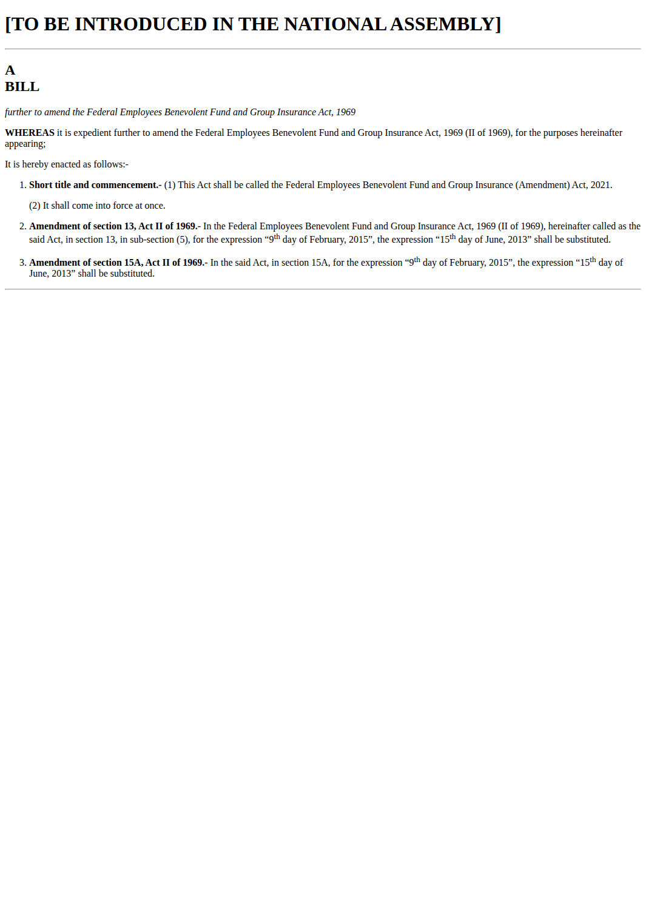[TO BE INTRODUCED IN THE NATIONAL ASSEMBLY]
A
BILL
further to amend the Federal Employees Benevolent Fund and Group Insurance Act, 1969
WHEREAS it is expedient further to amend the Federal Employees Benevolent Fund and Group Insurance Act, 1969 (II of 1969), for the purposes hereinafter appearing;
It is hereby enacted as follows:-
Short title and commencement.- (1) This Act shall be called the Federal Employees Benevolent Fund and Group Insurance (Amendment) Act, 2021.
(2) It shall come into force at once.
Amendment of section 13, Act II of 1969.- In the Federal Employees Benevolent Fund and Group Insurance Act, 1969 (II of 1969), hereinafter called as the said Act, in section 13, in sub-section (5), for the expression “9th day of February, 2015”, the expression “15th day of June, 2013” shall be substituted.
Amendment of section 15A, Act II of 1969.- In the said Act, in section 15A, for the expression “9th day of February, 2015”, the expression “15th day of June, 2013” shall be substituted.